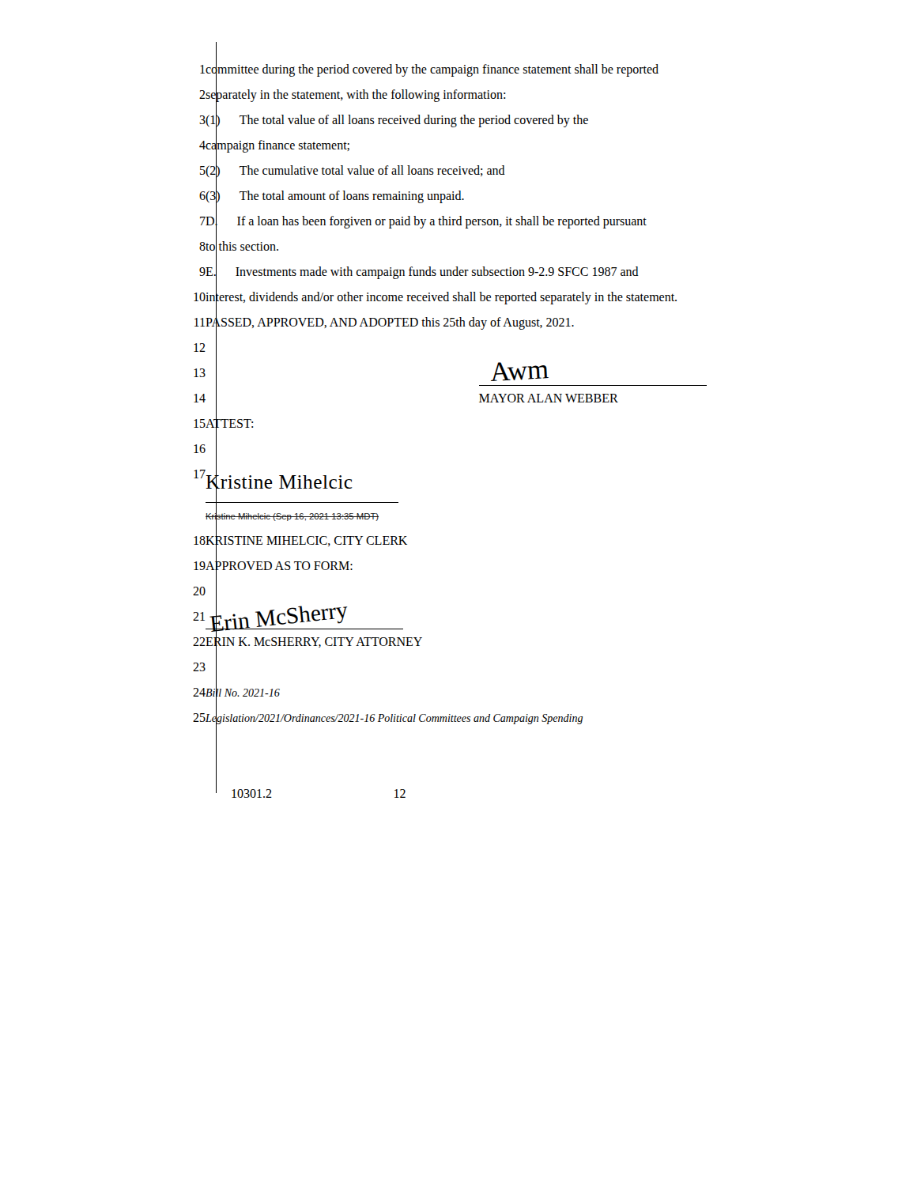| 1 | committee during the period covered by the campaign finance statement shall be reported |
| 2 | separately in the statement, with the following information: |
| 3 | (1) The total value of all loans received during the period covered by the |
| 4 | campaign finance statement; |
| 5 | (2) The cumulative total value of all loans received; and |
| 6 | (3) The total amount of loans remaining unpaid. |
| 7 | D. If a loan has been forgiven or paid by a third person, it shall be reported pursuant |
| 8 | to this section. |
| 9 | E. Investments made with campaign funds under subsection 9-2.9 SFCC 1987 and |
| 10 | interest, dividends and/or other income received shall be reported separately in the statement. |
| 11 | PASSED, APPROVED, AND ADOPTED this 25th day of August, 2021. |
| 12 | |
| 13 | Awm |
| 14 | MAYOR ALAN WEBBER |
| 15 | ATTEST: |
| 16 | |
| 17 | Kristine Mihelcic Kristine Mihelcic (Sep 16, 2021 13:35 MDT) |
| 18 | KRISTINE MIHELCIC, CITY CLERK |
| 19 | APPROVED AS TO FORM: |
| 20 | |
| 21 | Erin McSherry |
| 22 | ERIN K. McSHERRY, CITY ATTORNEY |
| 23 | |
| 24 | Bill No. 2021-16 |
| 25 | Legislation/2021/Ordinances/2021-16 Political Committees and Campaign Spending |
10301.212